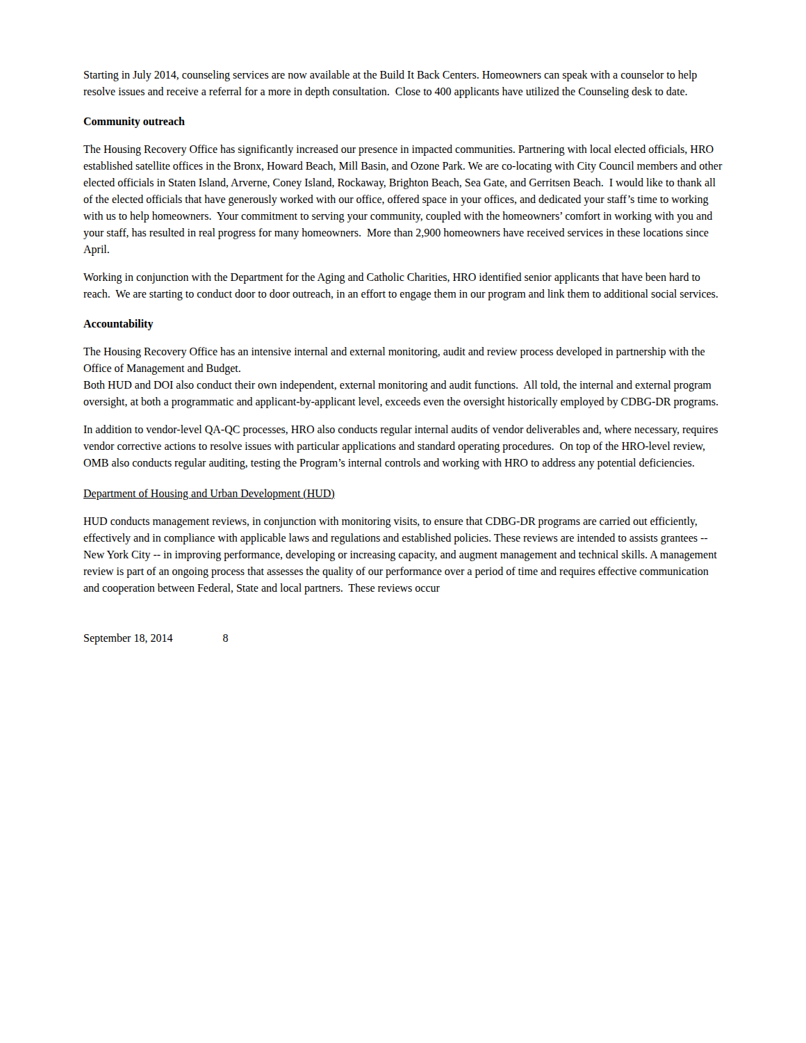Starting in July 2014, counseling services are now available at the Build It Back Centers. Homeowners can speak with a counselor to help resolve issues and receive a referral for a more in depth consultation. Close to 400 applicants have utilized the Counseling desk to date.
Community outreach
The Housing Recovery Office has significantly increased our presence in impacted communities. Partnering with local elected officials, HRO established satellite offices in the Bronx, Howard Beach, Mill Basin, and Ozone Park. We are co-locating with City Council members and other elected officials in Staten Island, Arverne, Coney Island, Rockaway, Brighton Beach, Sea Gate, and Gerritsen Beach. I would like to thank all of the elected officials that have generously worked with our office, offered space in your offices, and dedicated your staff’s time to working with us to help homeowners. Your commitment to serving your community, coupled with the homeowners’ comfort in working with you and your staff, has resulted in real progress for many homeowners. More than 2,900 homeowners have received services in these locations since April.
Working in conjunction with the Department for the Aging and Catholic Charities, HRO identified senior applicants that have been hard to reach. We are starting to conduct door to door outreach, in an effort to engage them in our program and link them to additional social services.
Accountability
The Housing Recovery Office has an intensive internal and external monitoring, audit and review process developed in partnership with the Office of Management and Budget.
Both HUD and DOI also conduct their own independent, external monitoring and audit functions. All told, the internal and external program oversight, at both a programmatic and applicant-by-applicant level, exceeds even the oversight historically employed by CDBG-DR programs.
In addition to vendor-level QA-QC processes, HRO also conducts regular internal audits of vendor deliverables and, where necessary, requires vendor corrective actions to resolve issues with particular applications and standard operating procedures. On top of the HRO-level review, OMB also conducts regular auditing, testing the Program’s internal controls and working with HRO to address any potential deficiencies.
Department of Housing and Urban Development (HUD)
HUD conducts management reviews, in conjunction with monitoring visits, to ensure that CDBG-DR programs are carried out efficiently, effectively and in compliance with applicable laws and regulations and established policies. These reviews are intended to assists grantees -- New York City -- in improving performance, developing or increasing capacity, and augment management and technical skills. A management review is part of an ongoing process that assesses the quality of our performance over a period of time and requires effective communication and cooperation between Federal, State and local partners. These reviews occur
September 18, 2014 8